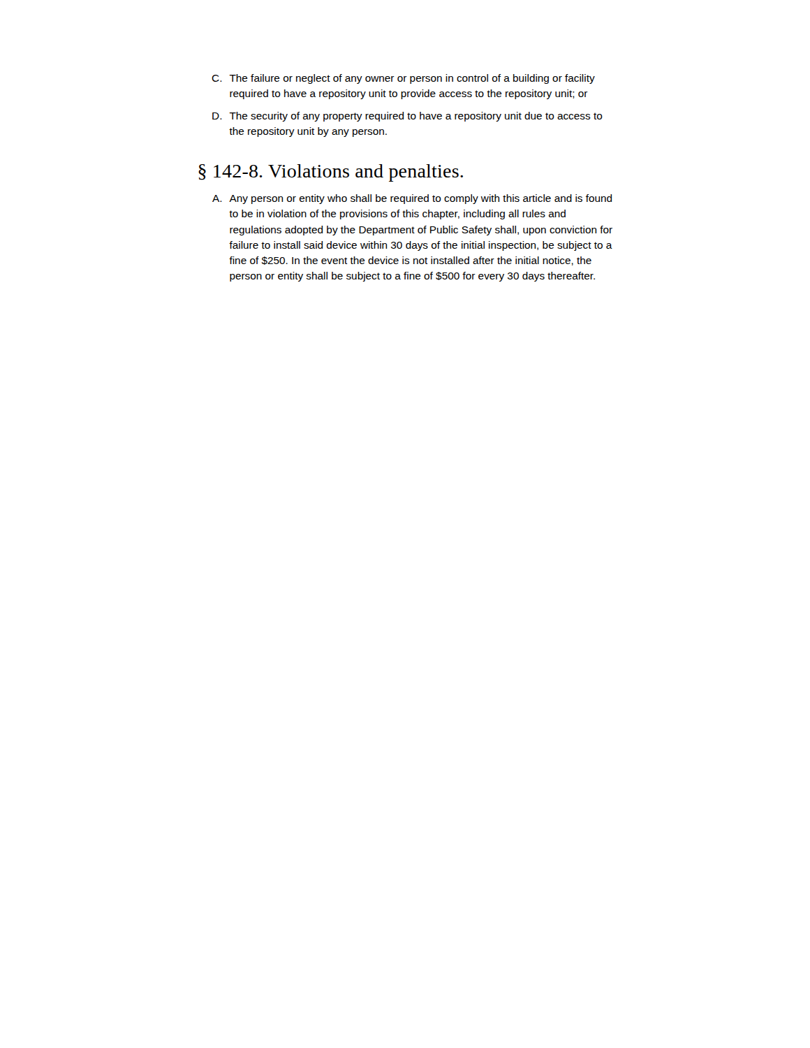The failure or neglect of any owner or person in control of a building or facility required to have a repository unit to provide access to the repository unit; or
The security of any property required to have a repository unit due to access to the repository unit by any person.
§ 142-8. Violations and penalties.
Any person or entity who shall be required to comply with this article and is found to be in violation of the provisions of this chapter, including all rules and regulations adopted by the Department of Public Safety shall, upon conviction for failure to install said device within 30 days of the initial inspection, be subject to a fine of $250. In the event the device is not installed after the initial notice, the person or entity shall be subject to a fine of $500 for every 30 days thereafter.